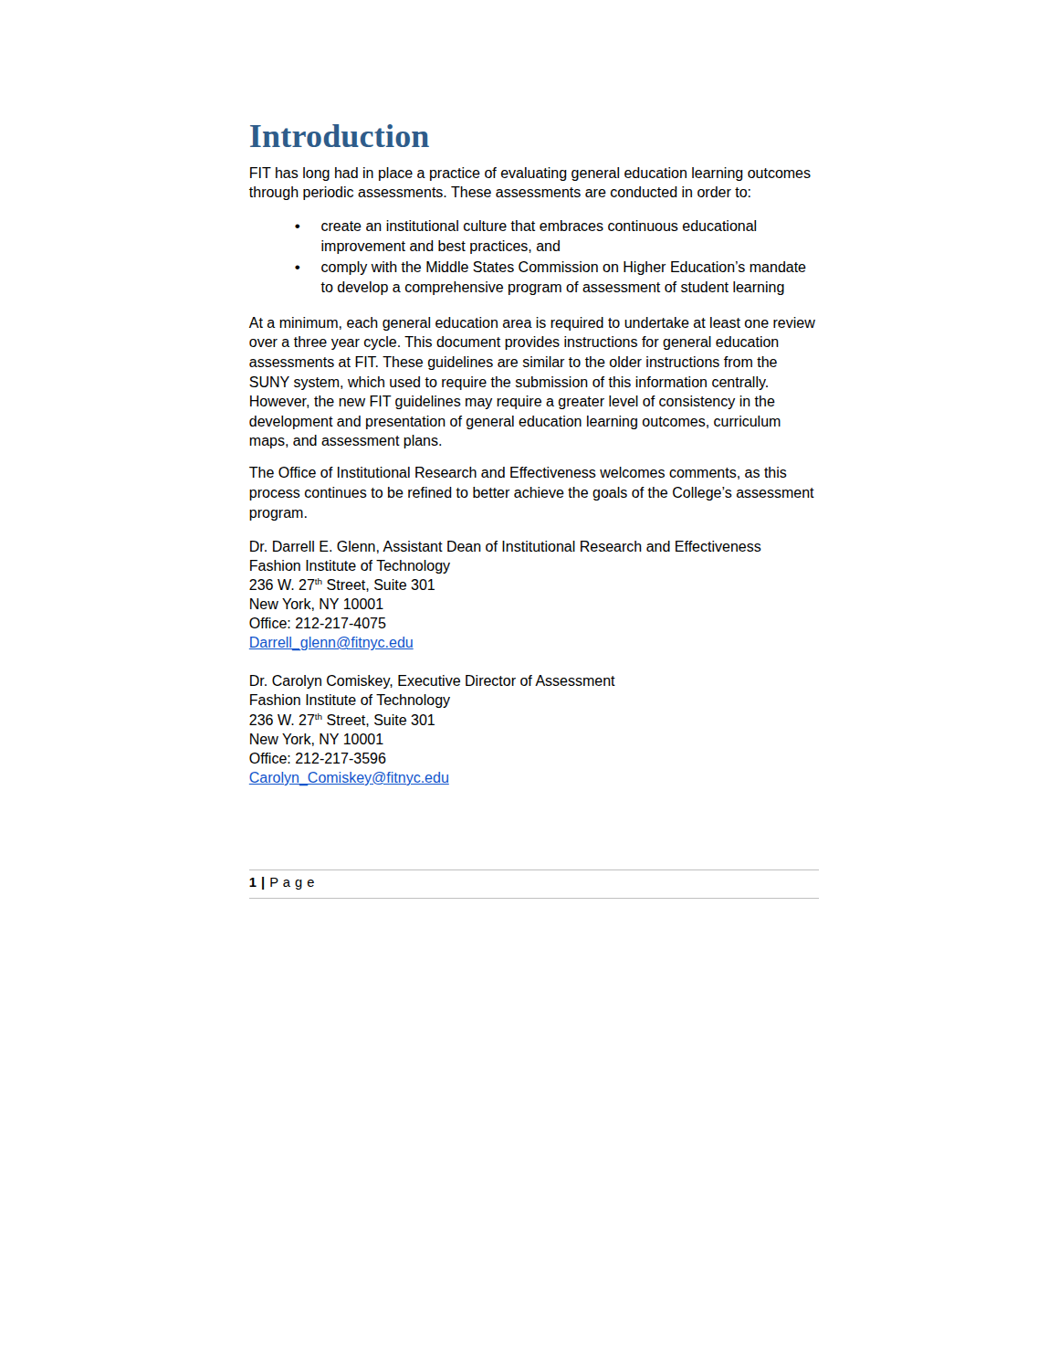Introduction
FIT has long had in place a practice of evaluating general education learning outcomes through periodic assessments. These assessments are conducted in order to:
create an institutional culture that embraces continuous educational improvement and best practices, and
comply with the Middle States Commission on Higher Education’s mandate to develop a comprehensive program of assessment of student learning
At a minimum, each general education area is required to undertake at least one review over a three year cycle. This document provides instructions for general education assessments at FIT. These guidelines are similar to the older instructions from the SUNY system, which used to require the submission of this information centrally. However, the new FIT guidelines may require a greater level of consistency in the development and presentation of general education learning outcomes, curriculum maps, and assessment plans.
The Office of Institutional Research and Effectiveness welcomes comments, as this process continues to be refined to better achieve the goals of the College’s assessment program.
Dr. Darrell E. Glenn, Assistant Dean of Institutional Research and Effectiveness
Fashion Institute of Technology
236 W. 27th Street, Suite 301
New York, NY 10001
Office: 212-217-4075
Darrell_glenn@fitnyc.edu
Dr. Carolyn Comiskey, Executive Director of Assessment
Fashion Institute of Technology
236 W. 27th Street, Suite 301
New York, NY 10001
Office: 212-217-3596
Carolyn_Comiskey@fitnyc.edu
1 | P a g e